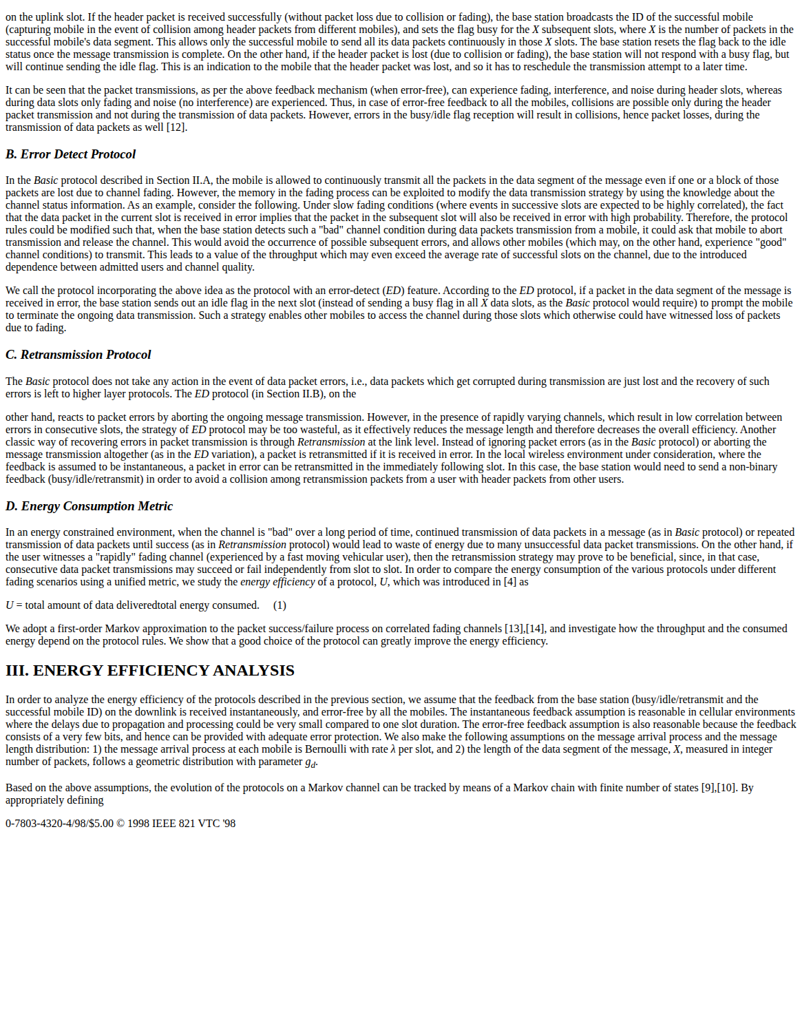on the uplink slot. If the header packet is received successfully (without packet loss due to collision or fading), the base station broadcasts the ID of the successful mobile (capturing mobile in the event of collision among header packets from different mobiles), and sets the flag busy for the X subsequent slots, where X is the number of packets in the successful mobile's data segment. This allows only the successful mobile to send all its data packets continuously in those X slots. The base station resets the flag back to the idle status once the message transmission is complete. On the other hand, if the header packet is lost (due to collision or fading), the base station will not respond with a busy flag, but will continue sending the idle flag. This is an indication to the mobile that the header packet was lost, and so it has to reschedule the transmission attempt to a later time.
It can be seen that the packet transmissions, as per the above feedback mechanism (when error-free), can experience fading, interference, and noise during header slots, whereas during data slots only fading and noise (no interference) are experienced. Thus, in case of error-free feedback to all the mobiles, collisions are possible only during the header packet transmission and not during the transmission of data packets. However, errors in the busy/idle flag reception will result in collisions, hence packet losses, during the transmission of data packets as well [12].
B. Error Detect Protocol
In the Basic protocol described in Section II.A, the mobile is allowed to continuously transmit all the packets in the data segment of the message even if one or a block of those packets are lost due to channel fading. However, the memory in the fading process can be exploited to modify the data transmission strategy by using the knowledge about the channel status information. As an example, consider the following. Under slow fading conditions (where events in successive slots are expected to be highly correlated), the fact that the data packet in the current slot is received in error implies that the packet in the subsequent slot will also be received in error with high probability. Therefore, the protocol rules could be modified such that, when the base station detects such a "bad" channel condition during data packets transmission from a mobile, it could ask that mobile to abort transmission and release the channel. This would avoid the occurrence of possible subsequent errors, and allows other mobiles (which may, on the other hand, experience "good" channel conditions) to transmit. This leads to a value of the throughput which may even exceed the average rate of successful slots on the channel, due to the introduced dependence between admitted users and channel quality.
We call the protocol incorporating the above idea as the protocol with an error-detect (ED) feature. According to the ED protocol, if a packet in the data segment of the message is received in error, the base station sends out an idle flag in the next slot (instead of sending a busy flag in all X data slots, as the Basic protocol would require) to prompt the mobile to terminate the ongoing data transmission. Such a strategy enables other mobiles to access the channel during those slots which otherwise could have witnessed loss of packets due to fading.
C. Retransmission Protocol
The Basic protocol does not take any action in the event of data packet errors, i.e., data packets which get corrupted during transmission are just lost and the recovery of such errors is left to higher layer protocols. The ED protocol (in Section II.B), on the
other hand, reacts to packet errors by aborting the ongoing message transmission. However, in the presence of rapidly varying channels, which result in low correlation between errors in consecutive slots, the strategy of ED protocol may be too wasteful, as it effectively reduces the message length and therefore decreases the overall efficiency. Another classic way of recovering errors in packet transmission is through Retransmission at the link level. Instead of ignoring packet errors (as in the Basic protocol) or aborting the message transmission altogether (as in the ED variation), a packet is retransmitted if it is received in error. In the local wireless environment under consideration, where the feedback is assumed to be instantaneous, a packet in error can be retransmitted in the immediately following slot. In this case, the base station would need to send a non-binary feedback (busy/idle/retransmit) in order to avoid a collision among retransmission packets from a user with header packets from other users.
D. Energy Consumption Metric
In an energy constrained environment, when the channel is "bad" over a long period of time, continued transmission of data packets in a message (as in Basic protocol) or repeated transmission of data packets until success (as in Retransmission protocol) would lead to waste of energy due to many unsuccessful data packet transmissions. On the other hand, if the user witnesses a "rapidly" fading channel (experienced by a fast moving vehicular user), then the retransmission strategy may prove to be beneficial, since, in that case, consecutive data packet transmissions may succeed or fail independently from slot to slot. In order to compare the energy consumption of the various protocols under different fading scenarios using a unified metric, we study the energy efficiency of a protocol, U, which was introduced in [4] as
U = total amount of data delivered total energy consumed. (1)
We adopt a first-order Markov approximation to the packet success/failure process on correlated fading channels [13],[14], and investigate how the throughput and the consumed energy depend on the protocol rules. We show that a good choice of the protocol can greatly improve the energy efficiency.
III. ENERGY EFFICIENCY ANALYSIS
In order to analyze the energy efficiency of the protocols described in the previous section, we assume that the feedback from the base station (busy/idle/retransmit and the successful mobile ID) on the downlink is received instantaneously, and error-free by all the mobiles. The instantaneous feedback assumption is reasonable in cellular environments where the delays due to propagation and processing could be very small compared to one slot duration. The error-free feedback assumption is also reasonable because the feedback consists of a very few bits, and hence can be provided with adequate error protection. We also make the following assumptions on the message arrival process and the message length distribution: 1) the message arrival process at each mobile is Bernoulli with rate λ per slot, and 2) the length of the data segment of the message, X, measured in integer number of packets, follows a geometric distribution with parameter gd.
Based on the above assumptions, the evolution of the protocols on a Markov channel can be tracked by means of a Markov chain with finite number of states [9],[10]. By appropriately defining
0-7803-4320-4/98/$5.00 © 1998 IEEE 821 VTC '98